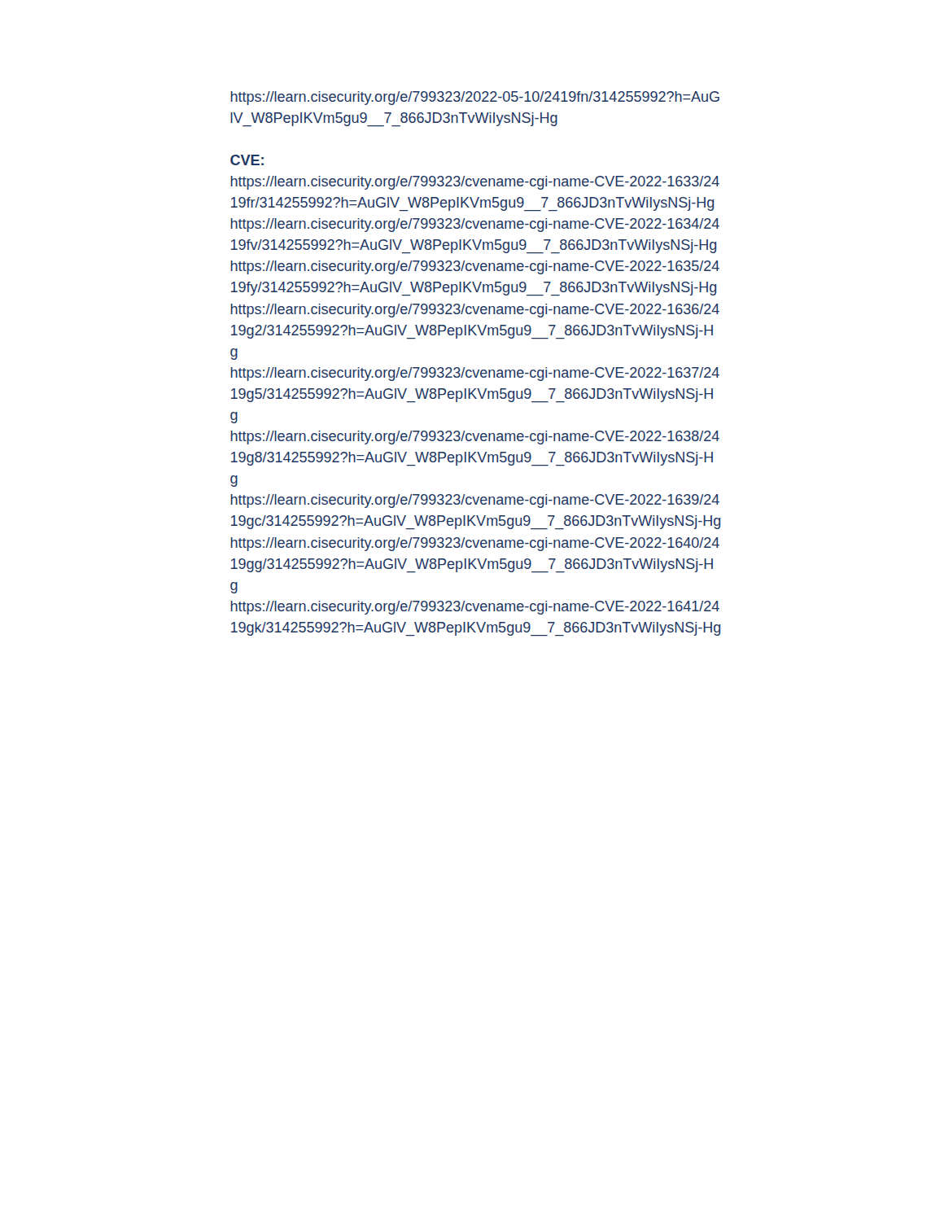https://learn.cisecurity.org/e/799323/2022-05-10/2419fn/314255992?h=AuGlV_W8PepIKVm5gu9__7_866JD3nTvWiIysNSj-Hg
CVE:
https://learn.cisecurity.org/e/799323/cvename-cgi-name-CVE-2022-1633/2419fr/314255992?h=AuGlV_W8PepIKVm5gu9__7_866JD3nTvWiIysNSj-Hg
https://learn.cisecurity.org/e/799323/cvename-cgi-name-CVE-2022-1634/2419fv/314255992?h=AuGlV_W8PepIKVm5gu9__7_866JD3nTvWiIysNSj-Hg
https://learn.cisecurity.org/e/799323/cvename-cgi-name-CVE-2022-1635/2419fy/314255992?h=AuGlV_W8PepIKVm5gu9__7_866JD3nTvWiIysNSj-Hg
https://learn.cisecurity.org/e/799323/cvename-cgi-name-CVE-2022-1636/2419g2/314255992?h=AuGlV_W8PepIKVm5gu9__7_866JD3nTvWiIysNSj-Hg
https://learn.cisecurity.org/e/799323/cvename-cgi-name-CVE-2022-1637/2419g5/314255992?h=AuGlV_W8PepIKVm5gu9__7_866JD3nTvWiIysNSj-Hg
https://learn.cisecurity.org/e/799323/cvename-cgi-name-CVE-2022-1638/2419g8/314255992?h=AuGlV_W8PepIKVm5gu9__7_866JD3nTvWiIysNSj-Hg
https://learn.cisecurity.org/e/799323/cvename-cgi-name-CVE-2022-1639/2419gc/314255992?h=AuGlV_W8PepIKVm5gu9__7_866JD3nTvWiIysNSj-Hg
https://learn.cisecurity.org/e/799323/cvename-cgi-name-CVE-2022-1640/2419gg/314255992?h=AuGlV_W8PepIKVm5gu9__7_866JD3nTvWiIysNSj-Hg
https://learn.cisecurity.org/e/799323/cvename-cgi-name-CVE-2022-1641/2419gk/314255992?h=AuGlV_W8PepIKVm5gu9__7_866JD3nTvWiIysNSj-Hg